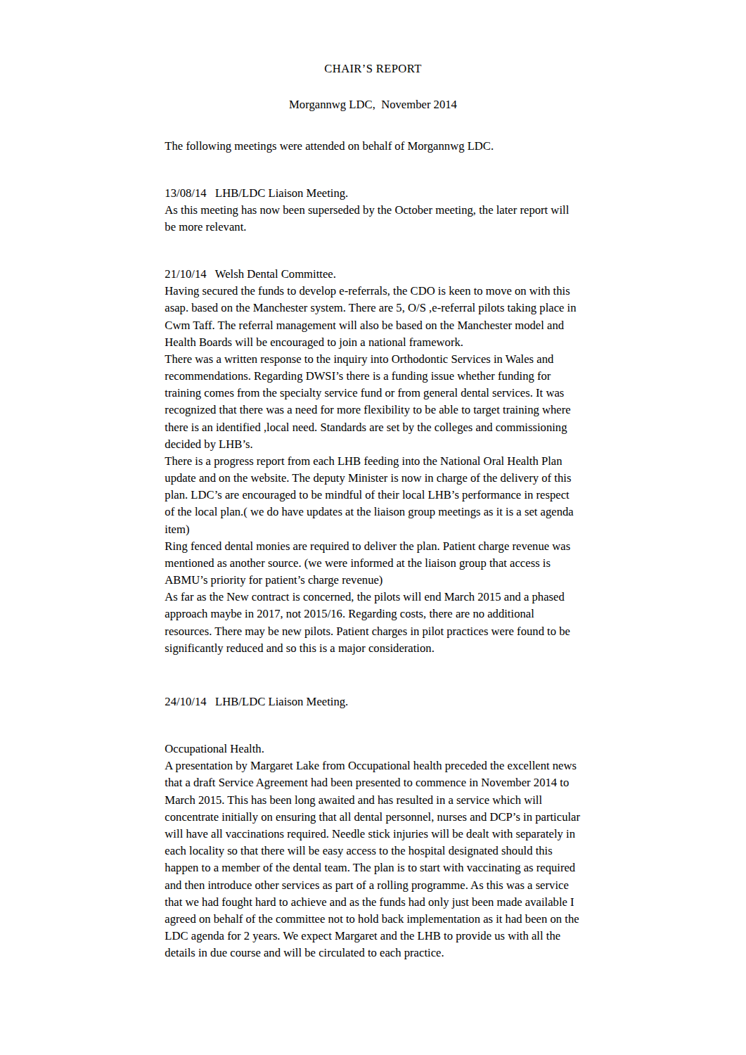CHAIR’S REPORT
Morgannwg LDC, November 2014
The following meetings were attended on behalf of Morgannwg LDC.
13/08/14 LHB/LDC Liaison Meeting.
As this meeting has now been superseded by the October meeting, the later report will be more relevant.
21/10/14 Welsh Dental Committee.
Having secured the funds to develop e-referrals, the CDO is keen to move on with this asap. based on the Manchester system. There are 5, O/S ,e-referral pilots taking place in Cwm Taff. The referral management will also be based on the Manchester model and Health Boards will be encouraged to join a national framework.
There was a written response to the inquiry into Orthodontic Services in Wales and recommendations. Regarding DWSI’s there is a funding issue whether funding for training comes from the specialty service fund or from general dental services. It was recognized that there was a need for more flexibility to be able to target training where there is an identified ,local need. Standards are set by the colleges and commissioning decided by LHB’s.
There is a progress report from each LHB feeding into the National Oral Health Plan update and on the website. The deputy Minister is now in charge of the delivery of this plan. LDC’s are encouraged to be mindful of their local LHB’s performance in respect of the local plan.( we do have updates at the liaison group meetings as it is a set agenda item)
Ring fenced dental monies are required to deliver the plan. Patient charge revenue was mentioned as another source. (we were informed at the liaison group that access is ABMU’s priority for patient’s charge revenue)
As far as the New contract is concerned, the pilots will end March 2015 and a phased approach maybe in 2017, not 2015/16. Regarding costs, there are no additional resources. There may be new pilots. Patient charges in pilot practices were found to be significantly reduced and so this is a major consideration.
24/10/14 LHB/LDC Liaison Meeting.
Occupational Health.
A presentation by Margaret Lake from Occupational health preceded the excellent news that a draft Service Agreement had been presented to commence in November 2014 to March 2015. This has been long awaited and has resulted in a service which will concentrate initially on ensuring that all dental personnel, nurses and DCP’s in particular will have all vaccinations required. Needle stick injuries will be dealt with separately in each locality so that there will be easy access to the hospital designated should this happen to a member of the dental team. The plan is to start with vaccinating as required and then introduce other services as part of a rolling programme. As this was a service that we had fought hard to achieve and as the funds had only just been made available I agreed on behalf of the committee not to hold back implementation as it had been on the LDC agenda for 2 years. We expect Margaret and the LHB to provide us with all the details in due course and will be circulated to each practice.